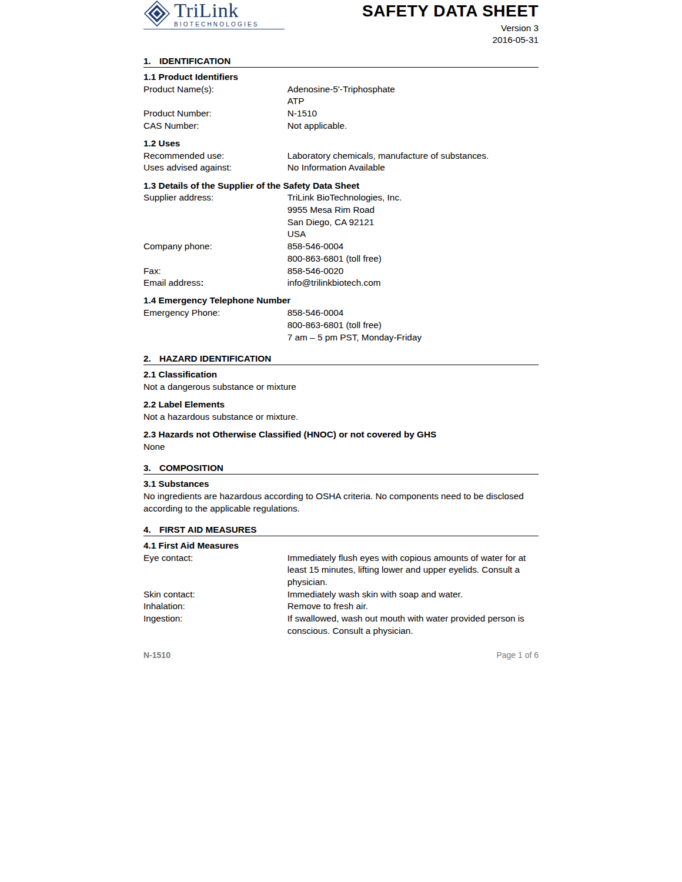TriLink
BIOTECHNOLOGIES
SAFETY DATA SHEET
Version 3
2016-05-31
1. IDENTIFICATION
1.1 Product Identifiers
| Product Name(s): | Adenosine-5'-Triphosphate |
| | ATP |
| Product Number: | N-1510 |
| CAS Number: | Not applicable. |
1.2 Uses
| Recommended use: | Laboratory chemicals, manufacture of substances. |
| Uses advised against: | No Information Available |
1.3 Details of the Supplier of the Safety Data Sheet
| Supplier address: | TriLink BioTechnologies, Inc. |
| | 9955 Mesa Rim Road |
| | San Diego, CA 92121 |
| | USA |
| Company phone: | 858-546-0004 |
| | 800-863-6801 (toll free) |
| Fax: | 858-546-0020 |
| Email address : | info@trilinkbiotech.com |
1.4 Emergency Telephone Number
| Emergency Phone: | 858-546-0004 |
| | 800-863-6801 (toll free) |
| | 7 am – 5 pm PST, Monday-Friday |
2. HAZARD IDENTIFICATION
2.1 Classification
Not a dangerous substance or mixture
2.2 Label Elements
Not a hazardous substance or mixture.
2.3 Hazards not Otherwise Classified (HNOC) or not covered by GHS
None
3. COMPOSITION
3.1 Substances
No ingredients are hazardous according to OSHA criteria. No components need to be disclosed according to the applicable regulations.
4. FIRST AID MEASURES
4.1 First Aid Measures
| Eye contact: | Immediately flush eyes with copious amounts of water for at least 15 minutes, lifting lower and upper eyelids. Consult a physician. |
| Skin contact: | Immediately wash skin with soap and water. |
| Inhalation: | Remove to fresh air. |
| Ingestion: | If swallowed, wash out mouth with water provided person is conscious. Consult a physician. |
N-1510
Page 1 of 6